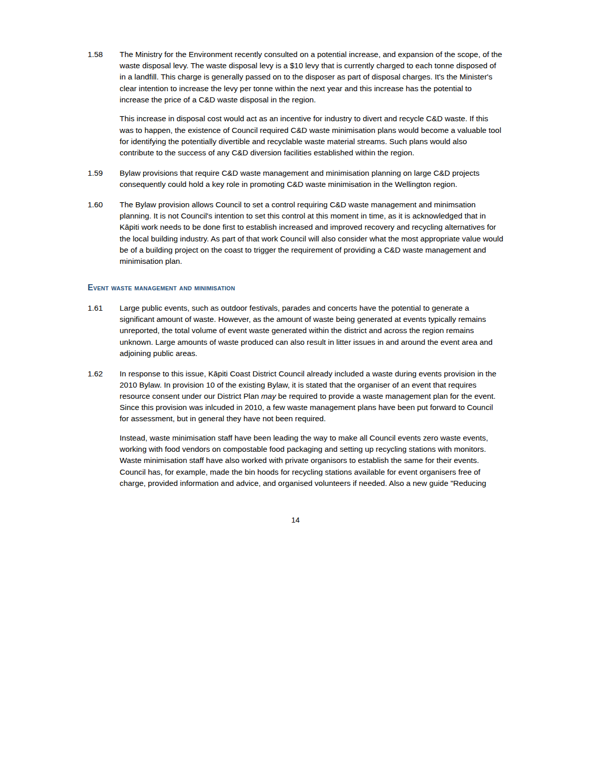1.58
The Ministry for the Environment recently consulted on a potential increase, and expansion of the scope, of the waste disposal levy. The waste disposal levy is a $10 levy that is currently charged to each tonne disposed of in a landfill. This charge is generally passed on to the disposer as part of disposal charges. It's the Minister's clear intention to increase the levy per tonne within the next year and this increase has the potential to increase the price of a C&D waste disposal in the region.
This increase in disposal cost would act as an incentive for industry to divert and recycle C&D waste. If this was to happen, the existence of Council required C&D waste minimisation plans would become a valuable tool for identifying the potentially divertible and recyclable waste material streams. Such plans would also contribute to the success of any C&D diversion facilities established within the region.
1.59
Bylaw provisions that require C&D waste management and minimisation planning on large C&D projects consequently could hold a key role in promoting C&D waste minimisation in the Wellington region.
1.60
The Bylaw provision allows Council to set a control requiring C&D waste management and minimsation planning. It is not Council's intention to set this control at this moment in time, as it is acknowledged that in Kāpiti work needs to be done first to establish increased and improved recovery and recycling alternatives for the local building industry. As part of that work Council will also consider what the most appropriate value would be of a building project on the coast to trigger the requirement of providing a C&D waste management and minimisation plan.
Event waste management and minimisation
1.61
Large public events, such as outdoor festivals, parades and concerts have the potential to generate a significant amount of waste. However, as the amount of waste being generated at events typically remains unreported, the total volume of event waste generated within the district and across the region remains unknown. Large amounts of waste produced can also result in litter issues in and around the event area and adjoining public areas.
1.62
In response to this issue, Kāpiti Coast District Council already included a waste during events provision in the 2010 Bylaw. In provision 10 of the existing Bylaw, it is stated that the organiser of an event that requires resource consent under our District Plan may be required to provide a waste management plan for the event. Since this provision was inlcuded in 2010, a few waste management plans have been put forward to Council for assessment, but in general they have not been required.
Instead, waste minimisation staff have been leading the way to make all Council events zero waste events, working with food vendors on compostable food packaging and setting up recycling stations with monitors. Waste minimisation staff have also worked with private organisors to establish the same for their events. Council has, for example, made the bin hoods for recycling stations available for event organisers free of charge, provided information and advice, and organised volunteers if needed. Also a new guide "Reducing
14